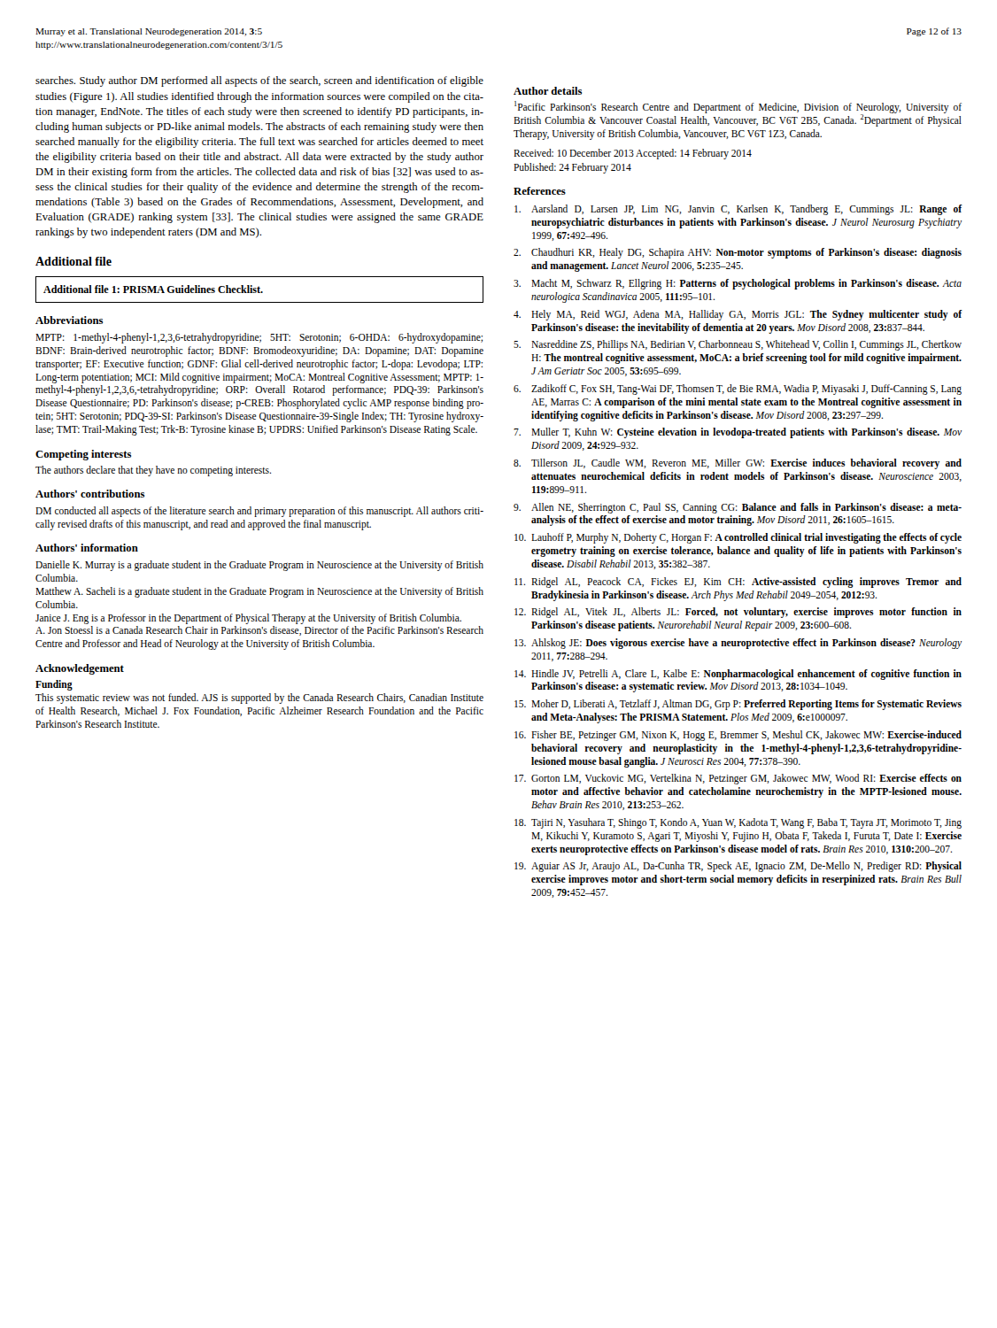Murray et al. Translational Neurodegeneration 2014, 3:5
http://www.translationalneurodegeneration.com/content/3/1/5
Page 12 of 13
searches. Study author DM performed all aspects of the search, screen and identification of eligible studies (Figure 1). All studies identified through the information sources were compiled on the citation manager, EndNote. The titles of each study were then screened to identify PD participants, including human subjects or PD-like animal models. The abstracts of each remaining study were then searched manually for the eligibility criteria. The full text was searched for articles deemed to meet the eligibility criteria based on their title and abstract. All data were extracted by the study author DM in their existing form from the articles. The collected data and risk of bias [32] was used to assess the clinical studies for their quality of the evidence and determine the strength of the recommendations (Table 3) based on the Grades of Recommendations, Assessment, Development, and Evaluation (GRADE) ranking system [33]. The clinical studies were assigned the same GRADE rankings by two independent raters (DM and MS).
Additional file
Additional file 1: PRISMA Guidelines Checklist.
Abbreviations
MPTP: 1-methyl-4-phenyl-1,2,3,6-tetrahydropyridine; 5HT: Serotonin; 6-OHDA: 6-hydroxydopamine; BDNF: Brain-derived neurotrophic factor; BDNF: Bromodeoxyuridine; DA: Dopamine; DAT: Dopamine transporter; EF: Executive function; GDNF: Glial cell-derived neurotrophic factor; L-dopa: Levodopa; LTP: Long-term potentiation; MCI: Mild cognitive impairment; MoCA: Montreal Cognitive Assessment; MPTP: 1-methyl-4-phenyl-1,2,3,6,-tetrahydropyridine; ORP: Overall Rotarod performance; PDQ-39: Parkinson's Disease Questionnaire; PD: Parkinson's disease; p-CREB: Phosphorylated cyclic AMP response binding protein; 5HT: Serotonin; PDQ-39-SI: Parkinson's Disease Questionnaire-39-Single Index; TH: Tyrosine hydroxylase; TMT: Trail-Making Test; Trk-B: Tyrosine kinase B; UPDRS: Unified Parkinson's Disease Rating Scale.
Competing interests
The authors declare that they have no competing interests.
Authors' contributions
DM conducted all aspects of the literature search and primary preparation of this manuscript. All authors critically revised drafts of this manuscript, and read and approved the final manuscript.
Authors' information
Danielle K. Murray is a graduate student in the Graduate Program in Neuroscience at the University of British Columbia.
Matthew A. Sacheli is a graduate student in the Graduate Program in Neuroscience at the University of British Columbia.
Janice J. Eng is a Professor in the Department of Physical Therapy at the University of British Columbia.
A. Jon Stoessl is a Canada Research Chair in Parkinson's disease, Director of the Pacific Parkinson's Research Centre and Professor and Head of Neurology at the University of British Columbia.
Acknowledgement
Funding
This systematic review was not funded. AJS is supported by the Canada Research Chairs, Canadian Institute of Health Research, Michael J. Fox Foundation, Pacific Alzheimer Research Foundation and the Pacific Parkinson's Research Institute.
Author details
1Pacific Parkinson's Research Centre and Department of Medicine, Division of Neurology, University of British Columbia & Vancouver Coastal Health, Vancouver, BC V6T 2B5, Canada. 2Department of Physical Therapy, University of British Columbia, Vancouver, BC V6T 1Z3, Canada.
Received: 10 December 2013 Accepted: 14 February 2014
Published: 24 February 2014
References
Aarsland D, Larsen JP, Lim NG, Janvin C, Karlsen K, Tandberg E, Cummings JL: Range of neuropsychiatric disturbances in patients with Parkinson's disease. J Neurol Neurosurg Psychiatry 1999, 67: 492–496.
Chaudhuri KR, Healy DG, Schapira AHV: Non-motor symptoms of Parkinson's disease: diagnosis and management. Lancet Neurol 2006, 5: 235–245.
Macht M, Schwarz R, Ellgring H: Patterns of psychological problems in Parkinson's disease. Acta neurologica Scandinavica 2005, 111: 95–101.
Hely MA, Reid WGJ, Adena MA, Halliday GA, Morris JGL: The Sydney multicenter study of Parkinson's disease: the inevitability of dementia at 20 years. Mov Disord 2008, 23: 837–844.
Nasreddine ZS, Phillips NA, Bedirian V, Charbonneau S, Whitehead V, Collin I, Cummings JL, Chertkow H: The montreal cognitive assessment, MoCA: a brief screening tool for mild cognitive impairment. J Am Geriatr Soc 2005, 53: 695–699.
Zadikoff C, Fox SH, Tang-Wai DF, Thomsen T, de Bie RMA, Wadia P, Miyasaki J, Duff-Canning S, Lang AE, Marras C: A comparison of the mini mental state exam to the Montreal cognitive assessment in identifying cognitive deficits in Parkinson's disease. Mov Disord 2008, 23: 297–299.
Muller T, Kuhn W: Cysteine elevation in levodopa-treated patients with Parkinson's disease. Mov Disord 2009, 24: 929–932.
Tillerson JL, Caudle WM, Reveron ME, Miller GW: Exercise induces behavioral recovery and attenuates neurochemical deficits in rodent models of Parkinson's disease. Neuroscience 2003, 119: 899–911.
Allen NE, Sherrington C, Paul SS, Canning CG: Balance and falls in Parkinson's disease: a meta-analysis of the effect of exercise and motor training. Mov Disord 2011, 26: 1605–1615.
Lauhoff P, Murphy N, Doherty C, Horgan F: A controlled clinical trial investigating the effects of cycle ergometry training on exercise tolerance, balance and quality of life in patients with Parkinson's disease. Disabil Rehabil 2013, 35: 382–387.
Ridgel AL, Peacock CA, Fickes EJ, Kim CH: Active-assisted cycling improves Tremor and Bradykinesia in Parkinson's disease. Arch Phys Med Rehabil 2049–2054, 2012: 93.
Ridgel AL, Vitek JL, Alberts JL: Forced, not voluntary, exercise improves motor function in Parkinson's disease patients. Neurorehabil Neural Repair 2009, 23: 600–608.
Ahlskog JE: Does vigorous exercise have a neuroprotective effect in Parkinson disease? Neurology 2011, 77: 288–294.
Hindle JV, Petrelli A, Clare L, Kalbe E: Nonpharmacological enhancement of cognitive function in Parkinson's disease: a systematic review. Mov Disord 2013, 28: 1034–1049.
Moher D, Liberati A, Tetzlaff J, Altman DG, Grp P: Preferred Reporting Items for Systematic Reviews and Meta-Analyses: The PRISMA Statement. Plos Med 2009, 6: e1000097.
Fisher BE, Petzinger GM, Nixon K, Hogg E, Bremmer S, Meshul CK, Jakowec MW: Exercise-induced behavioral recovery and neuroplasticity in the 1-methyl-4-phenyl-1,2,3,6-tetrahydropyridine- lesioned mouse basal ganglia. J Neurosci Res 2004, 77: 378–390.
Gorton LM, Vuckovic MG, Vertelkina N, Petzinger GM, Jakowec MW, Wood RI: Exercise effects on motor and affective behavior and catecholamine neurochemistry in the MPTP-lesioned mouse. Behav Brain Res 2010, 213: 253–262.
Tajiri N, Yasuhara T, Shingo T, Kondo A, Yuan W, Kadota T, Wang F, Baba T, Tayra JT, Morimoto T, Jing M, Kikuchi Y, Kuramoto S, Agari T, Miyoshi Y, Fujino H, Obata F, Takeda I, Furuta T, Date I: Exercise exerts neuroprotective effects on Parkinson's disease model of rats. Brain Res 2010, 1310: 200–207.
Aguiar AS Jr, Araujo AL, Da-Cunha TR, Speck AE, Ignacio ZM, De-Mello N, Prediger RD: Physical exercise improves motor and short-term social memory deficits in reserpinized rats. Brain Res Bull 2009, 79: 452–457.